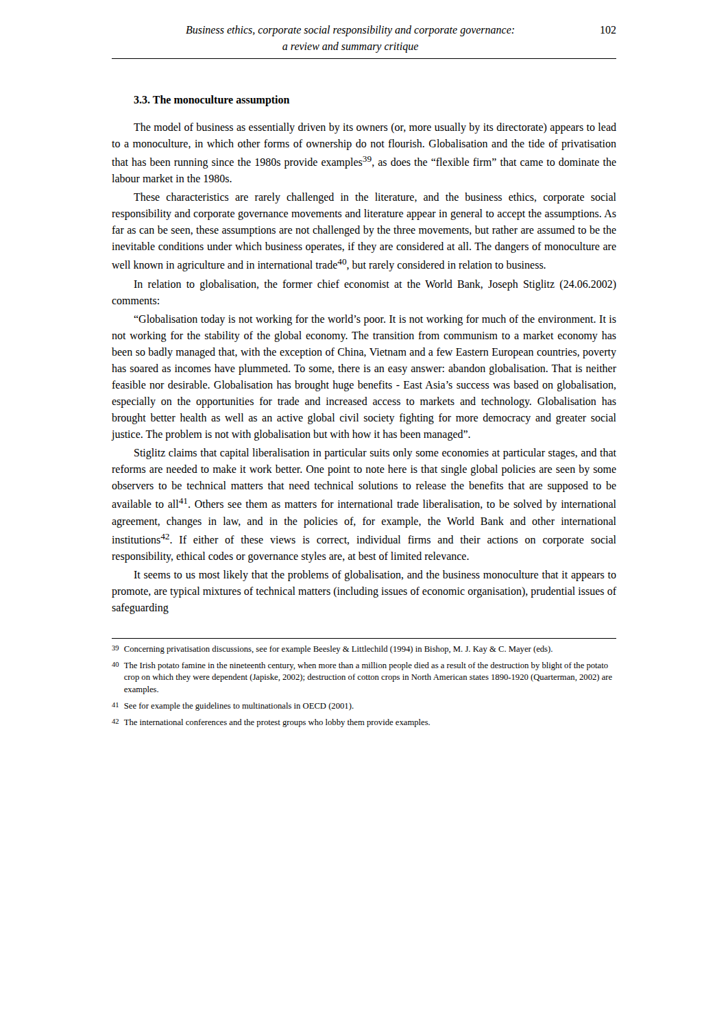Business ethics, corporate social responsibility and corporate governance:
a review and summary critique
102
3.3. The monoculture assumption
The model of business as essentially driven by its owners (or, more usually by its directorate) appears to lead to a monoculture, in which other forms of ownership do not flourish. Globalisation and the tide of privatisation that has been running since the 1980s provide examples39, as does the “flexible firm” that came to dominate the labour market in the 1980s.
These characteristics are rarely challenged in the literature, and the business ethics, corporate social responsibility and corporate governance movements and literature appear in general to accept the assumptions. As far as can be seen, these assumptions are not challenged by the three movements, but rather are assumed to be the inevitable conditions under which business operates, if they are considered at all. The dangers of monoculture are well known in agriculture and in international trade40, but rarely considered in relation to business.
In relation to globalisation, the former chief economist at the World Bank, Joseph Stiglitz (24.06.2002) comments:
“Globalisation today is not working for the world’s poor. It is not working for much of the environment. It is not working for the stability of the global economy. The transition from communism to a market economy has been so badly managed that, with the exception of China, Vietnam and a few Eastern European countries, poverty has soared as incomes have plummeted. To some, there is an easy answer: abandon globalisation. That is neither feasible nor desirable. Globalisation has brought huge benefits - East Asia’s success was based on globalisation, especially on the opportunities for trade and increased access to markets and technology. Globalisation has brought better health as well as an active global civil society fighting for more democracy and greater social justice. The problem is not with globalisation but with how it has been managed”.
Stiglitz claims that capital liberalisation in particular suits only some economies at particular stages, and that reforms are needed to make it work better. One point to note here is that single global policies are seen by some observers to be technical matters that need technical solutions to release the benefits that are supposed to be available to all41. Others see them as matters for international trade liberalisation, to be solved by international agreement, changes in law, and in the policies of, for example, the World Bank and other international institutions42. If either of these views is correct, individual firms and their actions on corporate social responsibility, ethical codes or governance styles are, at best of limited relevance.
It seems to us most likely that the problems of globalisation, and the business monoculture that it appears to promote, are typical mixtures of technical matters (including issues of economic organisation), prudential issues of safeguarding
39 Concerning privatisation discussions, see for example Beesley & Littlechild (1994) in Bishop, M. J. Kay & C. Mayer (eds).
40 The Irish potato famine in the nineteenth century, when more than a million people died as a result of the destruction by blight of the potato crop on which they were dependent (Japiske, 2002); destruction of cotton crops in North American states 1890-1920 (Quarterman, 2002) are examples.
41 See for example the guidelines to multinationals in OECD (2001).
42 The international conferences and the protest groups who lobby them provide examples.